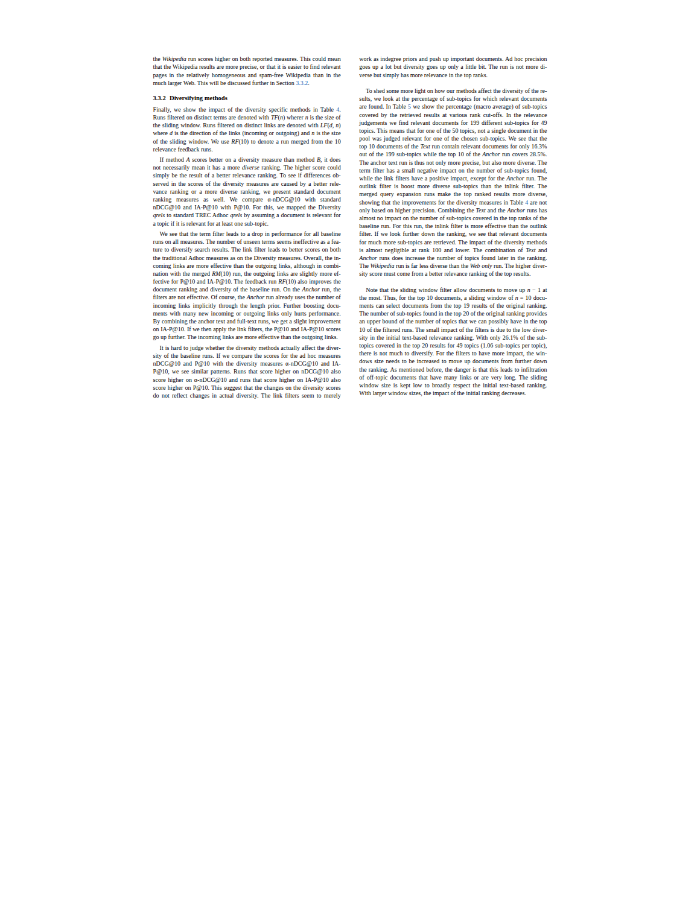the Wikipedia run scores higher on both reported measures. This could mean that the Wikipedia results are more precise, or that it is easier to find relevant pages in the relatively homogeneous and spam-free Wikipedia than in the much larger Web. This will be discussed further in Section 3.3.2.
3.3.2 Diversifying methods
Finally, we show the impact of the diversity specific methods in Table 4. Runs filtered on distinct terms are denoted with TF(n) wherer n is the size of the sliding window. Runs filtered on distinct links are denoted with LF(d, n) where d is the direction of the links (incoming or outgoing) and n is the size of the sliding window. We use RF(10) to denote a run merged from the 10 relevance feedback runs.
If method A scores better on a diversity measure than method B, it does not necessarily mean it has a more diverse ranking. The higher score could simply be the result of a better relevance ranking. To see if differences observed in the scores of the diversity measures are caused by a better relevance ranking or a more diverse ranking, we present standard document ranking measures as well. We compare α-nDCG@10 with standard nDCG@10 and IA-P@10 with P@10. For this, we mapped the Diversity qrels to standard TREC Adhoc qrels by assuming a document is relevant for a topic if it is relevant for at least one sub-topic.
We see that the term filter leads to a drop in performance for all baseline runs on all measures. The number of unseen terms seems ineffective as a feature to diversify search results. The link filter leads to better scores on both the traditional Adhoc measures as on the Diversity measures. Overall, the incoming links are more effective than the outgoing links, although in combination with the merged RM(10) run, the outgoing links are slightly more effective for P@10 and IA-P@10. The feedback run RF(10) also improves the document ranking and diversity of the baseline run. On the Anchor run, the filters are not effective. Of course, the Anchor run already uses the number of incoming links implicitly through the length prior. Further boosting documents with many new incoming or outgoing links only hurts performance. By combining the anchor text and full-text runs, we get a slight improvement on IA-P@10. If we then apply the link filters, the P@10 and IA-P@10 scores go up further. The incoming links are more effective than the outgoing links.
It is hard to judge whether the diversity methods actually affect the diversity of the baseline runs. If we compare the scores for the ad hoc measures nDCG@10 and P@10 with the diversity measures α-nDCG@10 and IA-P@10, we see similar patterns. Runs that score higher on nDCG@10 also score higher on α-nDCG@10 and runs that score higher on IA-P@10 also score higher on P@10. This suggest that the changes on the diversity scores do not reflect changes in actual diversity. The link filters seem to merely work as indegree priors and push up important documents. Ad hoc precision goes up a lot but diversity goes up only a little bit. The run is not more diverse but simply has more relevance in the top ranks.
To shed some more light on how our methods affect the diversity of the results, we look at the percentage of sub-topics for which relevant documents are found. In Table 5 we show the percentage (macro average) of sub-topics covered by the retrieved results at various rank cut-offs. In the relevance judgements we find relevant documents for 199 different sub-topics for 49 topics. This means that for one of the 50 topics, not a single document in the pool was judged relevant for one of the chosen sub-topics. We see that the top 10 documents of the Text run contain relevant documents for only 16.3% out of the 199 sub-topics while the top 10 of the Anchor run covers 28.5%. The anchor text run is thus not only more precise, but also more diverse. The term filter has a small negative impact on the number of sub-topics found, while the link filters have a positive impact, except for the Anchor run. The outlink filter is boost more diverse sub-topics than the inlink filter. The merged query expansion runs make the top ranked results more diverse, showing that the improvements for the diversity measures in Table 4 are not only based on higher precision. Combining the Text and the Anchor runs has almost no impact on the number of sub-topics covered in the top ranks of the baseline run. For this run, the inlink filter is more effective than the outlink filter. If we look further down the ranking, we see that relevant documents for much more sub-topics are retrieved. The impact of the diversity methods is almost negligible at rank 100 and lower. The combination of Text and Anchor runs does increase the number of topics found later in the ranking. The Wikipedia run is far less diverse than the Web only run. The higher diversity score must come from a better relevance ranking of the top results.
Note that the sliding window filter allow documents to move up n − 1 at the most. Thus, for the top 10 documents, a sliding window of n = 10 documents can select documents from the top 19 results of the original ranking. The number of sub-topics found in the top 20 of the original ranking provides an upper bound of the number of topics that we can possibly have in the top 10 of the filtered runs. The small impact of the filters is due to the low diversity in the initial text-based relevance ranking. With only 26.1% of the sub-topics covered in the top 20 results for 49 topics (1.06 sub-topics per topic), there is not much to diversify. For the filters to have more impact, the windows size needs to be increased to move up documents from further down the ranking. As mentioned before, the danger is that this leads to infiltration of off-topic documents that have many links or are very long. The sliding window size is kept low to broadly respect the initial text-based ranking. With larger window sizes, the impact of the initial ranking decreases.